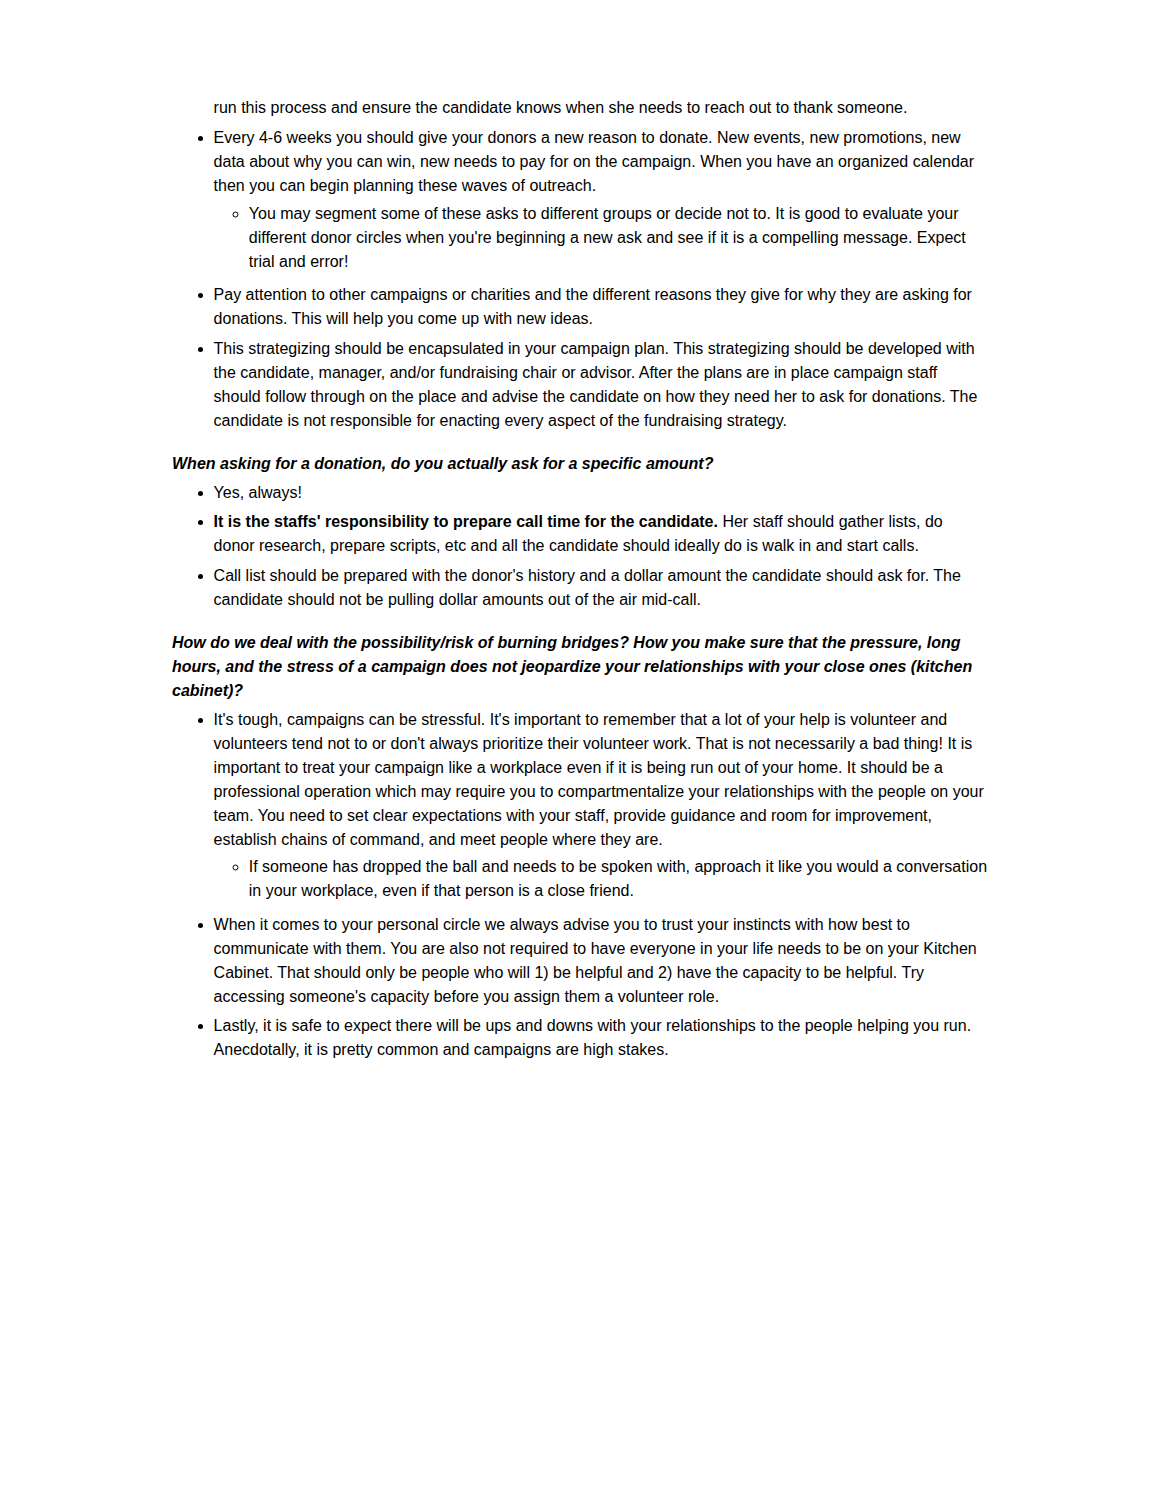run this process and ensure the candidate knows when she needs to reach out to thank someone.
Every 4-6 weeks you should give your donors a new reason to donate. New events, new promotions, new data about why you can win, new needs to pay for on the campaign. When you have an organized calendar then you can begin planning these waves of outreach.
You may segment some of these asks to different groups or decide not to. It is good to evaluate your different donor circles when you're beginning a new ask and see if it is a compelling message. Expect trial and error!
Pay attention to other campaigns or charities and the different reasons they give for why they are asking for donations. This will help you come up with new ideas.
This strategizing should be encapsulated in your campaign plan. This strategizing should be developed with the candidate, manager, and/or fundraising chair or advisor. After the plans are in place campaign staff should follow through on the place and advise the candidate on how they need her to ask for donations. The candidate is not responsible for enacting every aspect of the fundraising strategy.
When asking for a donation, do you actually ask for a specific amount?
Yes, always!
It is the staffs' responsibility to prepare call time for the candidate. Her staff should gather lists, do donor research, prepare scripts, etc and all the candidate should ideally do is walk in and start calls.
Call list should be prepared with the donor's history and a dollar amount the candidate should ask for. The candidate should not be pulling dollar amounts out of the air mid-call.
How do we deal with the possibility/risk of burning bridges? How you make sure that the pressure, long hours, and the stress of a campaign does not jeopardize your relationships with your close ones (kitchen cabinet)?
It's tough, campaigns can be stressful. It's important to remember that a lot of your help is volunteer and volunteers tend not to or don't always prioritize their volunteer work. That is not necessarily a bad thing! It is important to treat your campaign like a workplace even if it is being run out of your home. It should be a professional operation which may require you to compartmentalize your relationships with the people on your team. You need to set clear expectations with your staff, provide guidance and room for improvement, establish chains of command, and meet people where they are.
If someone has dropped the ball and needs to be spoken with, approach it like you would a conversation in your workplace, even if that person is a close friend.
When it comes to your personal circle we always advise you to trust your instincts with how best to communicate with them. You are also not required to have everyone in your life needs to be on your Kitchen Cabinet. That should only be people who will 1) be helpful and 2) have the capacity to be helpful. Try accessing someone's capacity before you assign them a volunteer role.
Lastly, it is safe to expect there will be ups and downs with your relationships to the people helping you run. Anecdotally, it is pretty common and campaigns are high stakes.